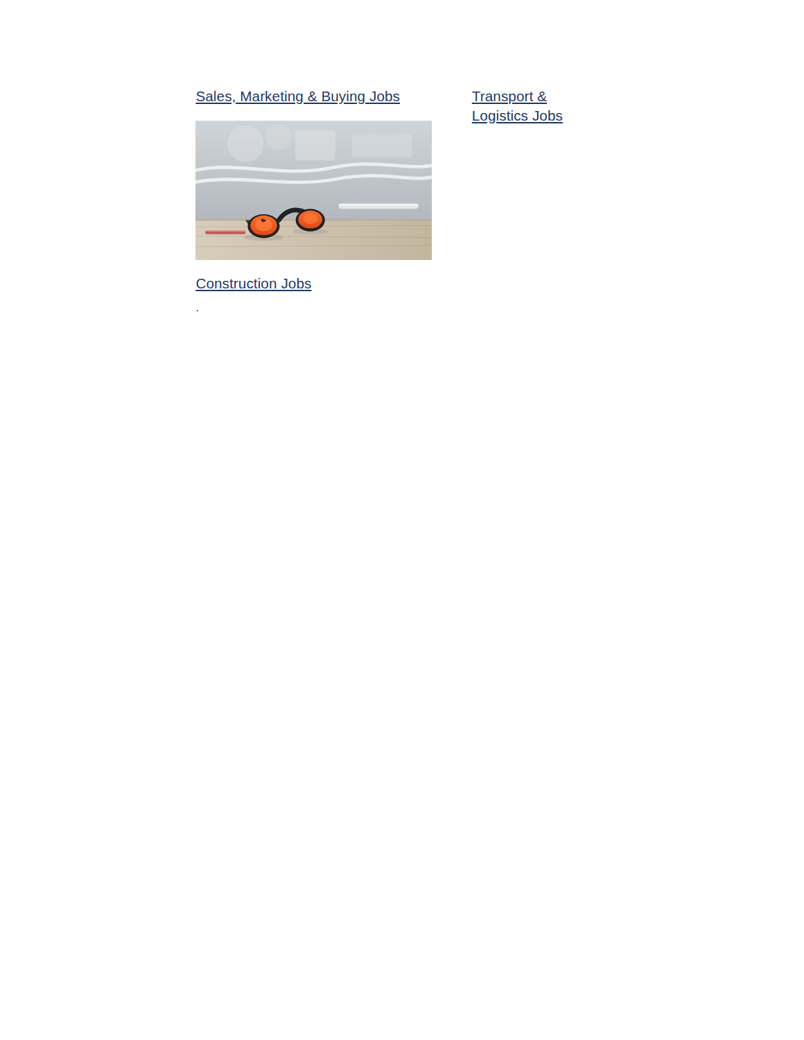Sales, Marketing & Buying Jobs
Construction Jobs
.
Transport & Logistics Jobs